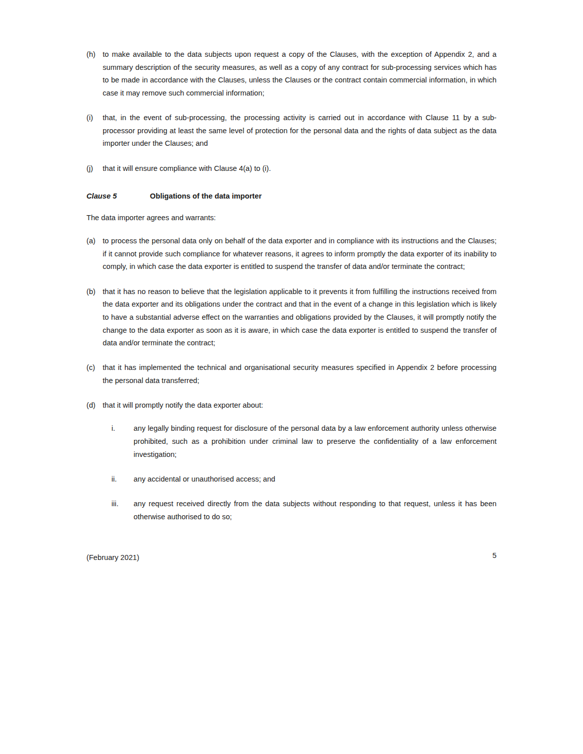(h) to make available to the data subjects upon request a copy of the Clauses, with the exception of Appendix 2, and a summary description of the security measures, as well as a copy of any contract for sub-processing services which has to be made in accordance with the Clauses, unless the Clauses or the contract contain commercial information, in which case it may remove such commercial information;
(i) that, in the event of sub-processing, the processing activity is carried out in accordance with Clause 11 by a sub-processor providing at least the same level of protection for the personal data and the rights of data subject as the data importer under the Clauses; and
(j) that it will ensure compliance with Clause 4(a) to (i).
Clause 5Obligations of the data importer
The data importer agrees and warrants:
(a) to process the personal data only on behalf of the data exporter and in compliance with its instructions and the Clauses; if it cannot provide such compliance for whatever reasons, it agrees to inform promptly the data exporter of its inability to comply, in which case the data exporter is entitled to suspend the transfer of data and/or terminate the contract;
(b) that it has no reason to believe that the legislation applicable to it prevents it from fulfilling the instructions received from the data exporter and its obligations under the contract and that in the event of a change in this legislation which is likely to have a substantial adverse effect on the warranties and obligations provided by the Clauses, it will promptly notify the change to the data exporter as soon as it is aware, in which case the data exporter is entitled to suspend the transfer of data and/or terminate the contract;
(c) that it has implemented the technical and organisational security measures specified in Appendix 2 before processing the personal data transferred;
(d) that it will promptly notify the data exporter about:
i. any legally binding request for disclosure of the personal data by a law enforcement authority unless otherwise prohibited, such as a prohibition under criminal law to preserve the confidentiality of a law enforcement investigation;
ii. any accidental or unauthorised access; and
iii. any request received directly from the data subjects without responding to that request, unless it has been otherwise authorised to do so;
(February 2021)
5